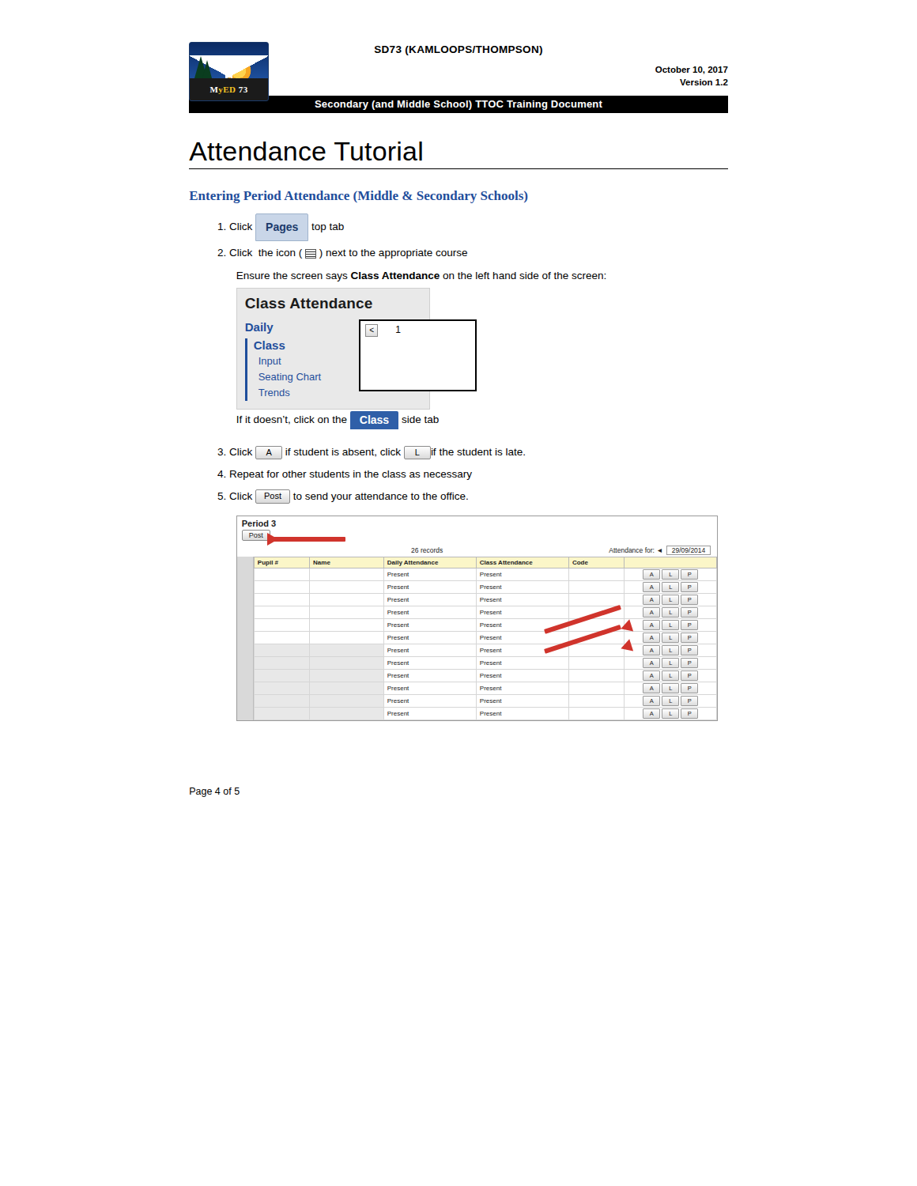MyED 73
SD73 (KAMLOOPS/THOMPSON)
October 10, 2017
Version 1.2
Secondary (and Middle School) TTOC Training Document
Attendance Tutorial
Entering Period Attendance (Middle & Secondary Schools)
Click Pages top tab
Click the icon ( ) next to the appropriate course
Ensure the screen says Class Attendance on the left hand side of the screen:
Class Attendance
Daily
Class
Input
Seating Chart
Trends
<
1
If it doesn’t, click on the Class side tab
Click A if student is absent, click Lif the student is late.
Repeat for other students in the class as necessary
Click Post to send your attendance to the office.
Period 3
Post
26 records Attendance for: ◄ 29/09/2014
| Pupil # | Name | Daily Attendance | Class Attendance | Code | |
| --- | --- | --- | --- | --- | --- |
| | | Present | Present | | A L P |
| | | Present | Present | | A L P |
| | | Present | Present | | A L P |
| | | Present | Present | | A L P |
| | | Present | Present | | A L P |
| | | Present | Present | | A L P |
| | | Present | Present | | A L P |
| | | Present | Present | | A L P |
| | | Present | Present | | A L P |
| | | Present | Present | | A L P |
| | | Present | Present | | A L P |
| | | Present | Present | | A L P |
Page 4 of 5